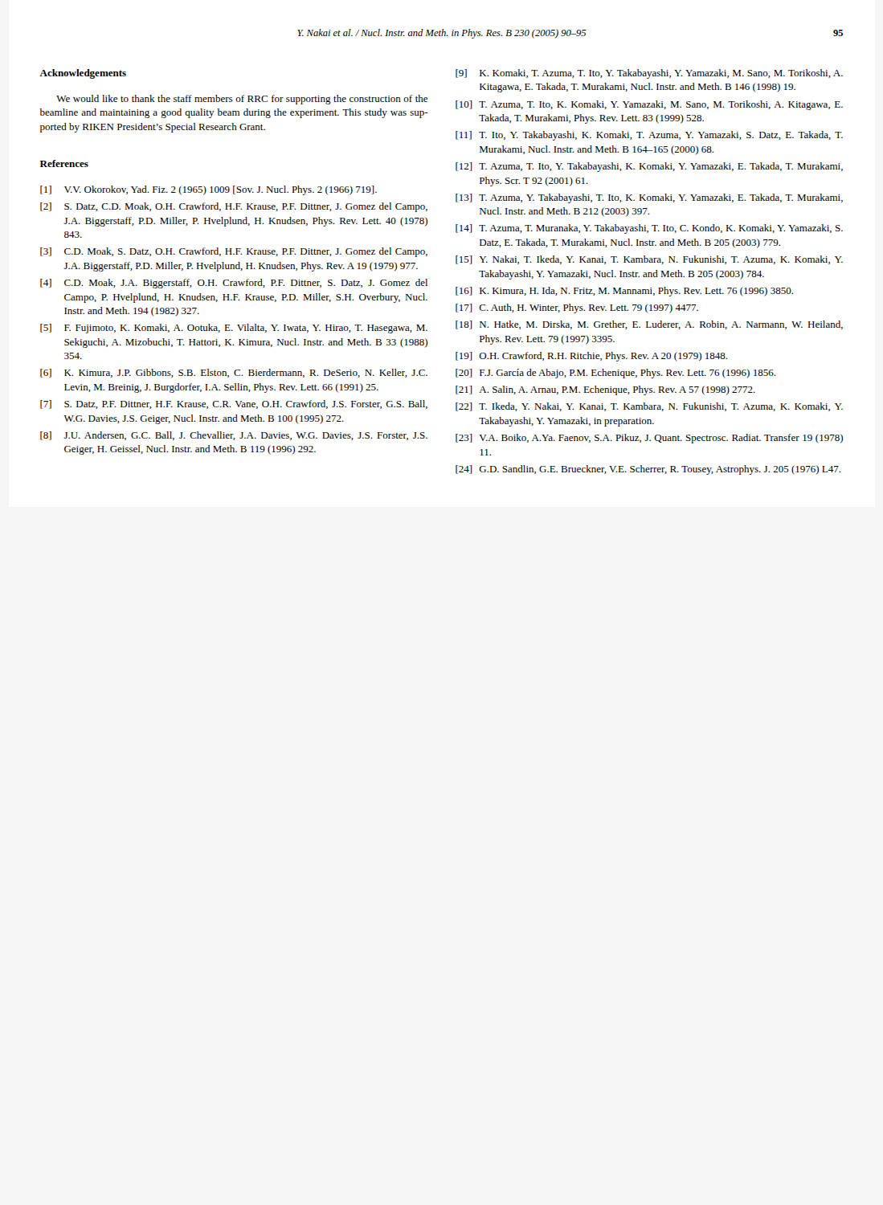Y. Nakai et al. / Nucl. Instr. and Meth. in Phys. Res. B 230 (2005) 90–95 95
Acknowledgements
We would like to thank the staff members of RRC for supporting the construction of the beamline and maintaining a good quality beam during the experiment. This study was supported by RIKEN President’s Special Research Grant.
References
[1] V.V. Okorokov, Yad. Fiz. 2 (1965) 1009 [Sov. J. Nucl. Phys. 2 (1966) 719].
[2] S. Datz, C.D. Moak, O.H. Crawford, H.F. Krause, P.F. Dittner, J. Gomez del Campo, J.A. Biggerstaff, P.D. Miller, P. Hvelplund, H. Knudsen, Phys. Rev. Lett. 40 (1978) 843.
[3] C.D. Moak, S. Datz, O.H. Crawford, H.F. Krause, P.F. Dittner, J. Gomez del Campo, J.A. Biggerstaff, P.D. Miller, P. Hvelplund, H. Knudsen, Phys. Rev. A 19 (1979) 977.
[4] C.D. Moak, J.A. Biggerstaff, O.H. Crawford, P.F. Dittner, S. Datz, J. Gomez del Campo, P. Hvelplund, H. Knudsen, H.F. Krause, P.D. Miller, S.H. Overbury, Nucl. Instr. and Meth. 194 (1982) 327.
[5] F. Fujimoto, K. Komaki, A. Ootuka, E. Vilalta, Y. Iwata, Y. Hirao, T. Hasegawa, M. Sekiguchi, A. Mizobuchi, T. Hattori, K. Kimura, Nucl. Instr. and Meth. B 33 (1988) 354.
[6] K. Kimura, J.P. Gibbons, S.B. Elston, C. Bierdermann, R. DeSerio, N. Keller, J.C. Levin, M. Breinig, J. Burgdorfer, I.A. Sellin, Phys. Rev. Lett. 66 (1991) 25.
[7] S. Datz, P.F. Dittner, H.F. Krause, C.R. Vane, O.H. Crawford, J.S. Forster, G.S. Ball, W.G. Davies, J.S. Geiger, Nucl. Instr. and Meth. B 100 (1995) 272.
[8] J.U. Andersen, G.C. Ball, J. Chevallier, J.A. Davies, W.G. Davies, J.S. Forster, J.S. Geiger, H. Geissel, Nucl. Instr. and Meth. B 119 (1996) 292.
[9] K. Komaki, T. Azuma, T. Ito, Y. Takabayashi, Y. Yamazaki, M. Sano, M. Torikoshi, A. Kitagawa, E. Takada, T. Murakami, Nucl. Instr. and Meth. B 146 (1998) 19.
[10] T. Azuma, T. Ito, K. Komaki, Y. Yamazaki, M. Sano, M. Torikoshi, A. Kitagawa, E. Takada, T. Murakami, Phys. Rev. Lett. 83 (1999) 528.
[11] T. Ito, Y. Takabayashi, K. Komaki, T. Azuma, Y. Yamazaki, S. Datz, E. Takada, T. Murakami, Nucl. Instr. and Meth. B 164–165 (2000) 68.
[12] T. Azuma, T. Ito, Y. Takabayashi, K. Komaki, Y. Yamazaki, E. Takada, T. Murakami, Phys. Scr. T 92 (2001) 61.
[13] T. Azuma, Y. Takabayashi, T. Ito, K. Komaki, Y. Yamazaki, E. Takada, T. Murakami, Nucl. Instr. and Meth. B 212 (2003) 397.
[14] T. Azuma, T. Muranaka, Y. Takabayashi, T. Ito, C. Kondo, K. Komaki, Y. Yamazaki, S. Datz, E. Takada, T. Murakami, Nucl. Instr. and Meth. B 205 (2003) 779.
[15] Y. Nakai, T. Ikeda, Y. Kanai, T. Kambara, N. Fukunishi, T. Azuma, K. Komaki, Y. Takabayashi, Y. Yamazaki, Nucl. Instr. and Meth. B 205 (2003) 784.
[16] K. Kimura, H. Ida, N. Fritz, M. Mannami, Phys. Rev. Lett. 76 (1996) 3850.
[17] C. Auth, H. Winter, Phys. Rev. Lett. 79 (1997) 4477.
[18] N. Hatke, M. Dirska, M. Grether, E. Luderer, A. Robin, A. Narmann, W. Heiland, Phys. Rev. Lett. 79 (1997) 3395.
[19] O.H. Crawford, R.H. Ritchie, Phys. Rev. A 20 (1979) 1848.
[20] F.J. García de Abajo, P.M. Echenique, Phys. Rev. Lett. 76 (1996) 1856.
[21] A. Salin, A. Arnau, P.M. Echenique, Phys. Rev. A 57 (1998) 2772.
[22] T. Ikeda, Y. Nakai, Y. Kanai, T. Kambara, N. Fukunishi, T. Azuma, K. Komaki, Y. Takabayashi, Y. Yamazaki, in preparation.
[23] V.A. Boiko, A.Ya. Faenov, S.A. Pikuz, J. Quant. Spectrosc. Radiat. Transfer 19 (1978) 11.
[24] G.D. Sandlin, G.E. Brueckner, V.E. Scherrer, R. Tousey, Astrophys. J. 205 (1976) L47.